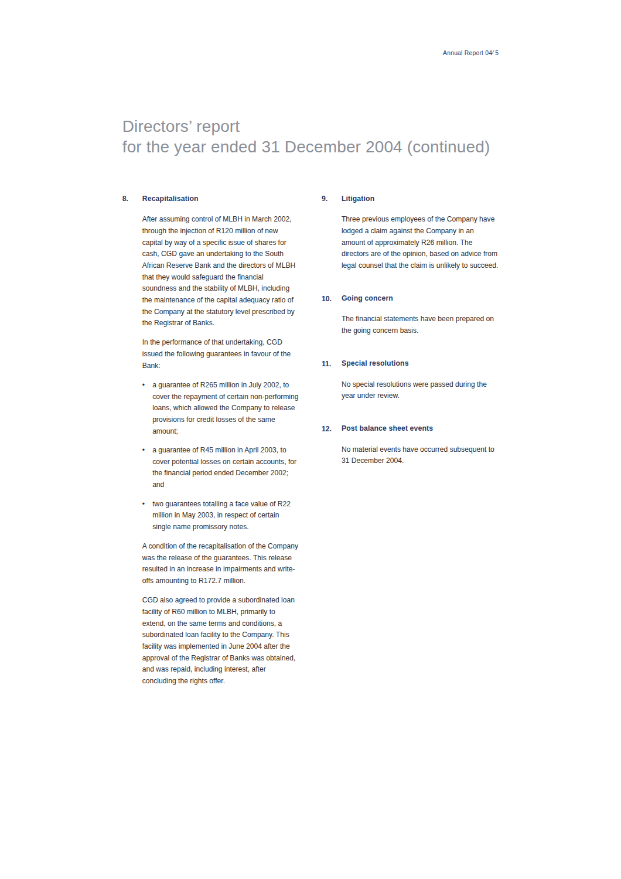Annual Report 04⁄ 5
Directors’ report
for the year ended 31 December 2004 (continued)
8.
Recapitalisation
After assuming control of MLBH in March 2002, through the injection of R120 million of new capital by way of a specific issue of shares for cash, CGD gave an undertaking to the South African Reserve Bank and the directors of MLBH that they would safeguard the financial soundness and the stability of MLBH, including the maintenance of the capital adequacy ratio of the Company at the statutory level prescribed by the Registrar of Banks.
In the performance of that undertaking, CGD issued the following guarantees in favour of the Bank:
a guarantee of R265 million in July 2002, to cover the repayment of certain non-performing loans, which allowed the Company to release provisions for credit losses of the same amount;
a guarantee of R45 million in April 2003, to cover potential losses on certain accounts, for the financial period ended December 2002; and
two guarantees totalling a face value of R22 million in May 2003, in respect of certain single name promissory notes.
A condition of the recapitalisation of the Company was the release of the guarantees. This release resulted in an increase in impairments and write-offs amounting to R172.7 million.
CGD also agreed to provide a subordinated loan facility of R60 million to MLBH, primarily to extend, on the same terms and conditions, a subordinated loan facility to the Company. This facility was implemented in June 2004 after the approval of the Registrar of Banks was obtained, and was repaid, including interest, after concluding the rights offer.
9.
Litigation
Three previous employees of the Company have lodged a claim against the Company in an amount of approximately R26 million. The directors are of the opinion, based on advice from legal counsel that the claim is unlikely to succeed.
10.
Going concern
The financial statements have been prepared on the going concern basis.
11.
Special resolutions
No special resolutions were passed during the year under review.
12.
Post balance sheet events
No material events have occurred subsequent to 31 December 2004.